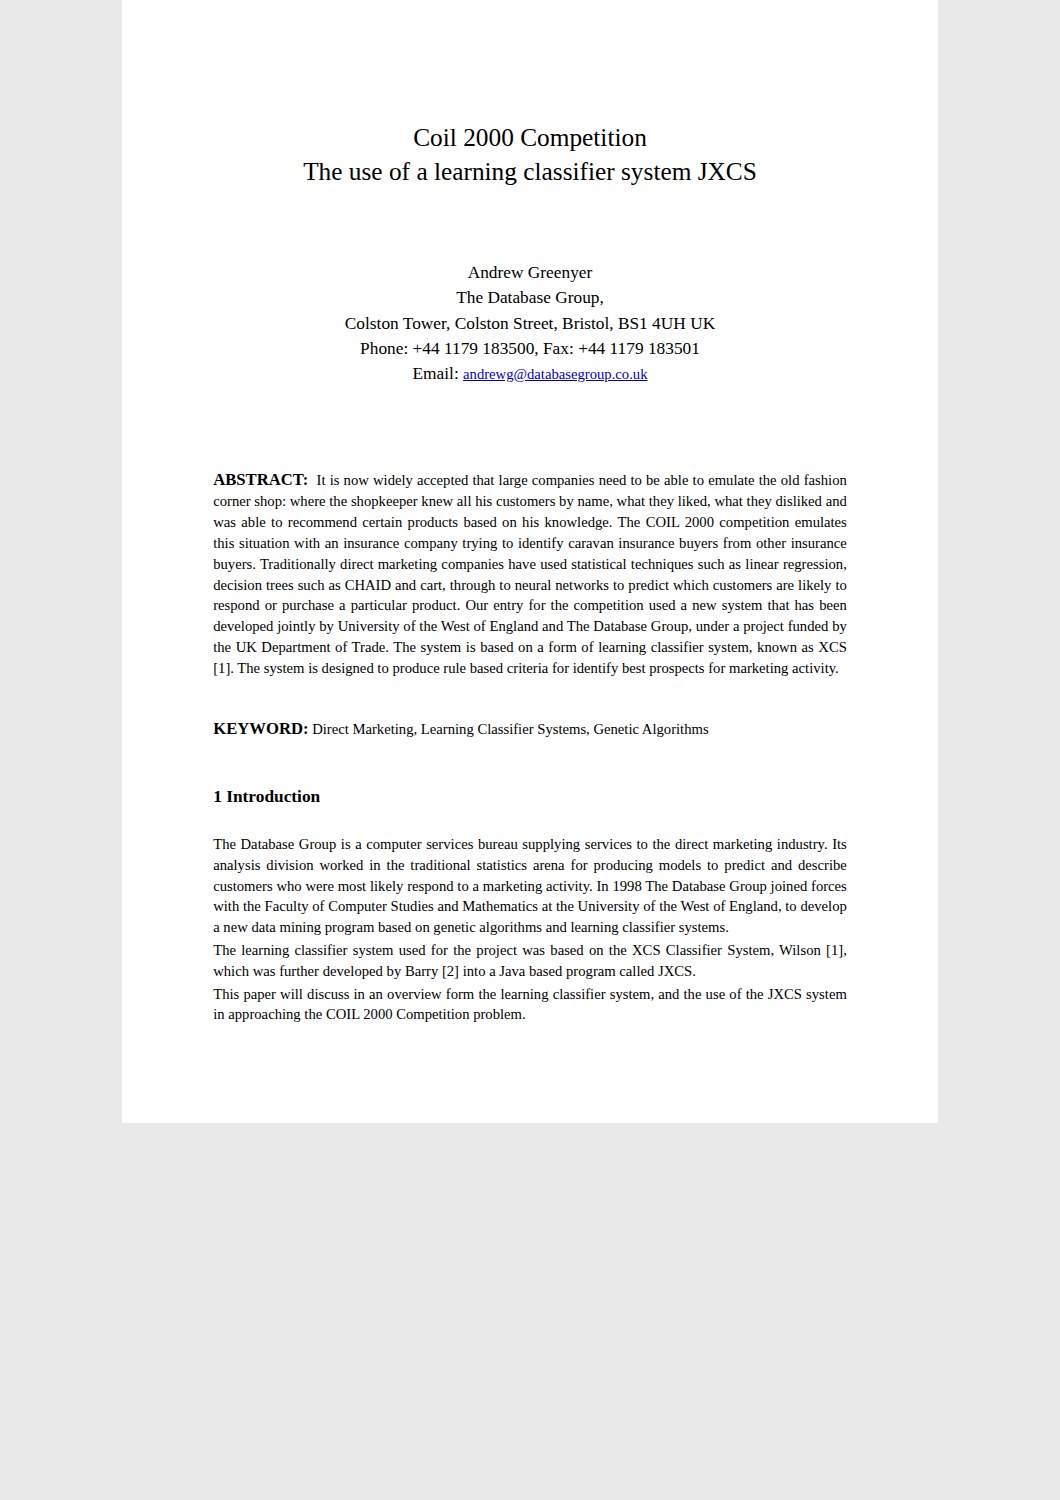Coil 2000 Competition
The use of a learning classifier system JXCS
Andrew Greenyer
The Database Group,
Colston Tower, Colston Street, Bristol, BS1 4UH UK
Phone: +44 1179 183500, Fax: +44 1179 183501
Email: andrewg@databasegroup.co.uk
ABSTRACT: It is now widely accepted that large companies need to be able to emulate the old fashion corner shop: where the shopkeeper knew all his customers by name, what they liked, what they disliked and was able to recommend certain products based on his knowledge. The COIL 2000 competition emulates this situation with an insurance company trying to identify caravan insurance buyers from other insurance buyers. Traditionally direct marketing companies have used statistical techniques such as linear regression, decision trees such as CHAID and cart, through to neural networks to predict which customers are likely to respond or purchase a particular product. Our entry for the competition used a new system that has been developed jointly by University of the West of England and The Database Group, under a project funded by the UK Department of Trade. The system is based on a form of learning classifier system, known as XCS [1]. The system is designed to produce rule based criteria for identify best prospects for marketing activity.
KEYWORD: Direct Marketing, Learning Classifier Systems, Genetic Algorithms
1 Introduction
The Database Group is a computer services bureau supplying services to the direct marketing industry. Its analysis division worked in the traditional statistics arena for producing models to predict and describe customers who were most likely respond to a marketing activity. In 1998 The Database Group joined forces with the Faculty of Computer Studies and Mathematics at the University of the West of England, to develop a new data mining program based on genetic algorithms and learning classifier systems.
The learning classifier system used for the project was based on the XCS Classifier System, Wilson [1], which was further developed by Barry [2] into a Java based program called JXCS.
This paper will discuss in an overview form the learning classifier system, and the use of the JXCS system in approaching the COIL 2000 Competition problem.